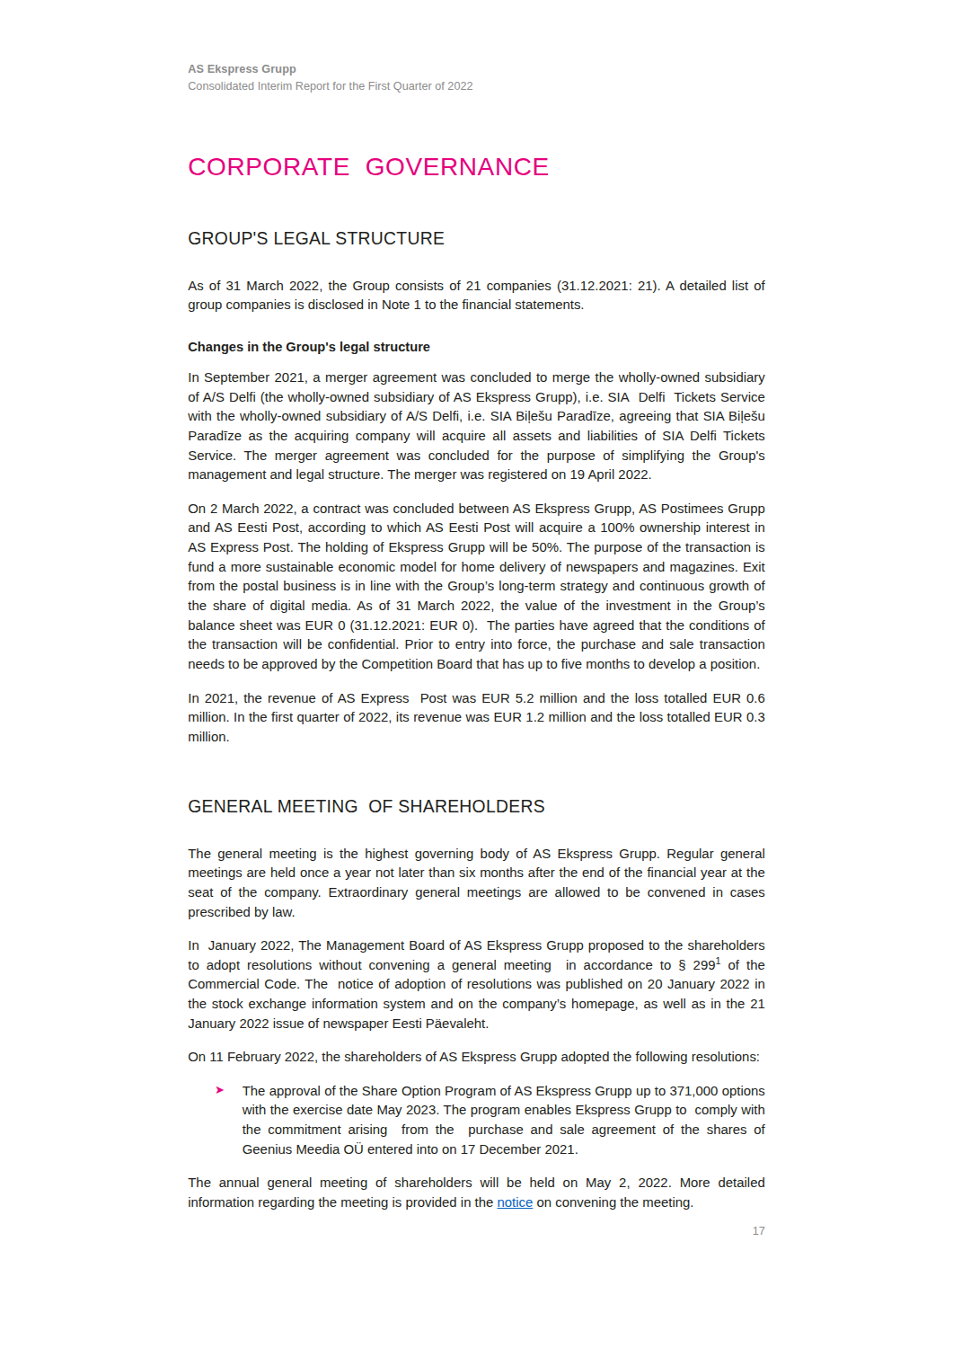AS Ekspress Grupp
Consolidated Interim Report for the First Quarter of 2022
CORPORATE GOVERNANCE
GROUP'S LEGAL STRUCTURE
As of 31 March 2022, the Group consists of 21 companies (31.12.2021: 21). A detailed list of group companies is disclosed in Note 1 to the financial statements.
Changes in the Group's legal structure
In September 2021, a merger agreement was concluded to merge the wholly-owned subsidiary of A/S Delfi (the wholly-owned subsidiary of AS Ekspress Grupp), i.e. SIA Delfi Tickets Service with the wholly-owned subsidiary of A/S Delfi, i.e. SIA Biļešu Paradīze, agreeing that SIA Biļešu Paradīze as the acquiring company will acquire all assets and liabilities of SIA Delfi Tickets Service. The merger agreement was concluded for the purpose of simplifying the Group's management and legal structure. The merger was registered on 19 April 2022.
On 2 March 2022, a contract was concluded between AS Ekspress Grupp, AS Postimees Grupp and AS Eesti Post, according to which AS Eesti Post will acquire a 100% ownership interest in AS Express Post. The holding of Ekspress Grupp will be 50%. The purpose of the transaction is fund a more sustainable economic model for home delivery of newspapers and magazines. Exit from the postal business is in line with the Group’s long-term strategy and continuous growth of the share of digital media. As of 31 March 2022, the value of the investment in the Group’s balance sheet was EUR 0 (31.12.2021: EUR 0). The parties have agreed that the conditions of the transaction will be confidential. Prior to entry into force, the purchase and sale transaction needs to be approved by the Competition Board that has up to five months to develop a position.
In 2021, the revenue of AS Express Post was EUR 5.2 million and the loss totalled EUR 0.6 million. In the first quarter of 2022, its revenue was EUR 1.2 million and the loss totalled EUR 0.3 million.
GENERAL MEETING OF SHAREHOLDERS
The general meeting is the highest governing body of AS Ekspress Grupp. Regular general meetings are held once a year not later than six months after the end of the financial year at the seat of the company. Extraordinary general meetings are allowed to be convened in cases prescribed by law.
In January 2022, The Management Board of AS Ekspress Grupp proposed to the shareholders to adopt resolutions without convening a general meeting in accordance to § 2991 of the Commercial Code. The notice of adoption of resolutions was published on 20 January 2022 in the stock exchange information system and on the company’s homepage, as well as in the 21 January 2022 issue of newspaper Eesti Päevaleht.
On 11 February 2022, the shareholders of AS Ekspress Grupp adopted the following resolutions:
The approval of the Share Option Program of AS Ekspress Grupp up to 371,000 options with the exercise date May 2023. The program enables Ekspress Grupp to comply with the commitment arising from the purchase and sale agreement of the shares of Geenius Meedia OÜ entered into on 17 December 2021.
The annual general meeting of shareholders will be held on May 2, 2022. More detailed information regarding the meeting is provided in the notice on convening the meeting.
17